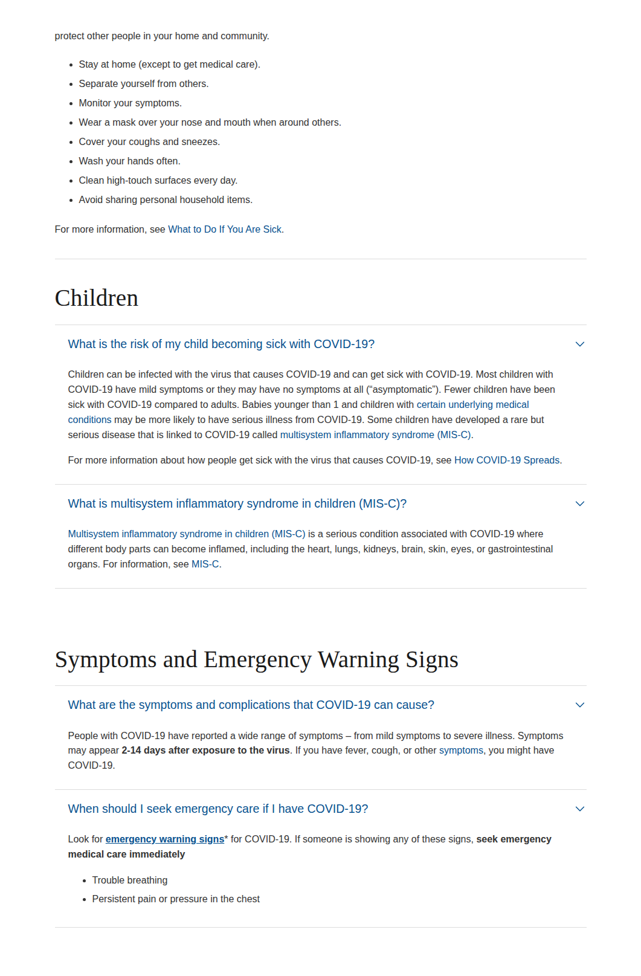protect other people in your home and community.
Stay at home (except to get medical care).
Separate yourself from others.
Monitor your symptoms.
Wear a mask over your nose and mouth when around others.
Cover your coughs and sneezes.
Wash your hands often.
Clean high-touch surfaces every day.
Avoid sharing personal household items.
For more information, see What to Do If You Are Sick.
Children
What is the risk of my child becoming sick with COVID-19?
Children can be infected with the virus that causes COVID-19 and can get sick with COVID-19. Most children with COVID-19 have mild symptoms or they may have no symptoms at all (“asymptomatic”). Fewer children have been sick with COVID-19 compared to adults. Babies younger than 1 and children with certain underlying medical conditions may be more likely to have serious illness from COVID-19. Some children have developed a rare but serious disease that is linked to COVID-19 called multisystem inflammatory syndrome (MIS-C).
For more information about how people get sick with the virus that causes COVID-19, see How COVID-19 Spreads.
What is multisystem inflammatory syndrome in children (MIS-C)?
Multisystem inflammatory syndrome in children (MIS-C) is a serious condition associated with COVID-19 where different body parts can become inflamed, including the heart, lungs, kidneys, brain, skin, eyes, or gastrointestinal organs. For information, see MIS-C.
Symptoms and Emergency Warning Signs
What are the symptoms and complications that COVID-19 can cause?
People with COVID-19 have reported a wide range of symptoms – from mild symptoms to severe illness. Symptoms may appear 2-14 days after exposure to the virus. If you have fever, cough, or other symptoms, you might have COVID-19.
When should I seek emergency care if I have COVID-19?
Look for emergency warning signs* for COVID-19. If someone is showing any of these signs, seek emergency medical care immediately
Trouble breathing
Persistent pain or pressure in the chest